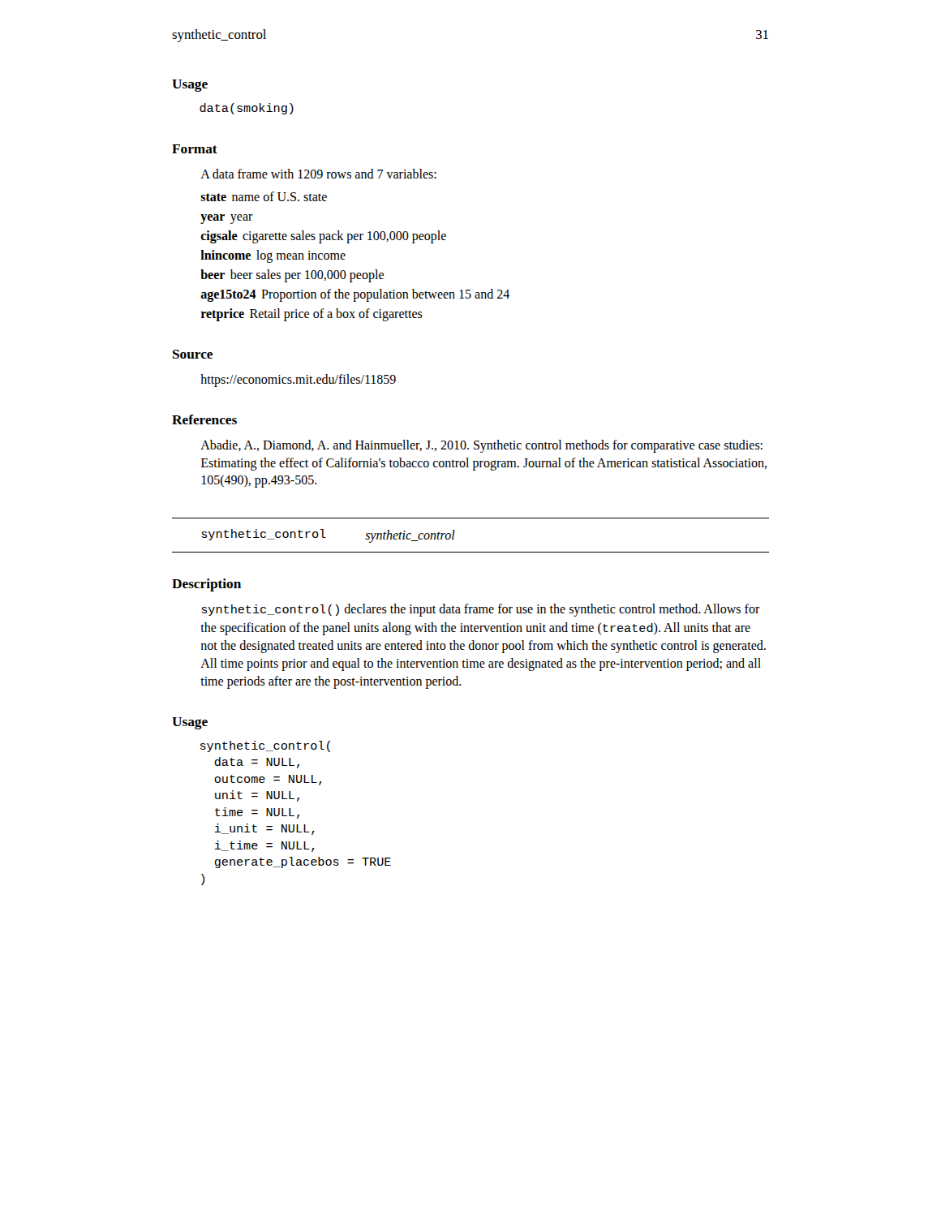synthetic_control 31
Usage
data(smoking)
Format
A data frame with 1209 rows and 7 variables:
state
name of U.S. state
year
year
cigsale
cigarette sales pack per 100,000 people
lnincome
log mean income
beer
beer sales per 100,000 people
age15to24
Proportion of the population between 15 and 24
retprice
Retail price of a box of cigarettes
Source
https://economics.mit.edu/files/11859
References
Abadie, A., Diamond, A. and Hainmueller, J., 2010. Synthetic control methods for comparative case studies: Estimating the effect of California's tobacco control program. Journal of the American statistical Association, 105(490), pp.493-505.
synthetic_control synthetic_control
Description
synthetic_control() declares the input data frame for use in the synthetic control method. Allows for the specification of the panel units along with the intervention unit and time (treated). All units that are not the designated treated units are entered into the donor pool from which the synthetic control is generated. All time points prior and equal to the intervention time are designated as the pre-intervention period; and all time periods after are the post-intervention period.
Usage
synthetic_control(
  data = NULL,
  outcome = NULL,
  unit = NULL,
  time = NULL,
  i_unit = NULL,
  i_time = NULL,
  generate_placebos = TRUE
)